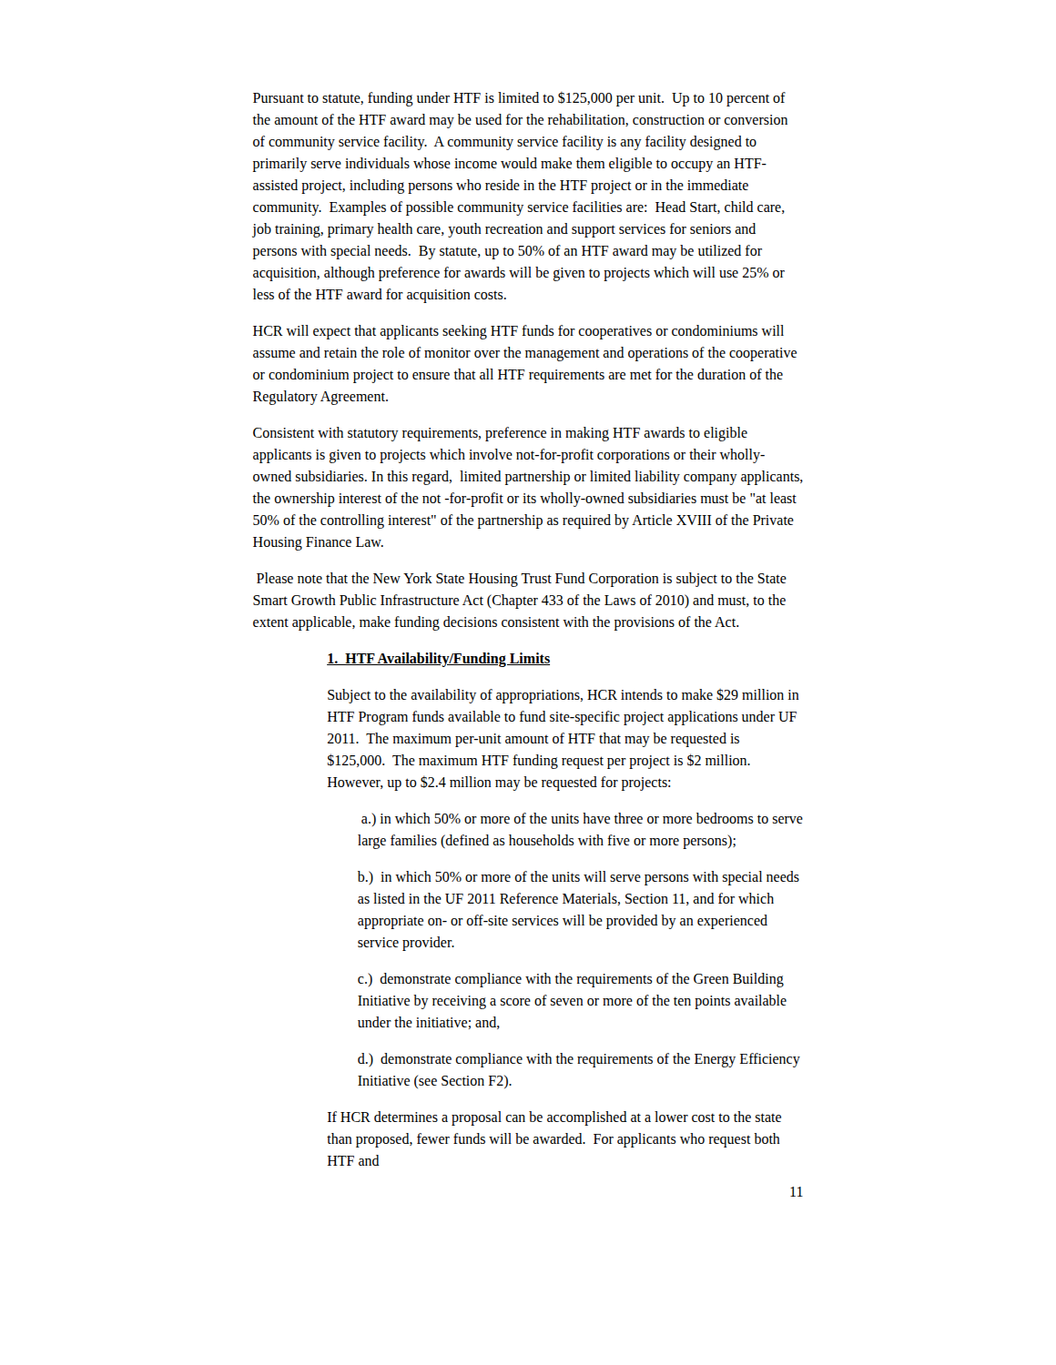Pursuant to statute, funding under HTF is limited to $125,000 per unit. Up to 10 percent of the amount of the HTF award may be used for the rehabilitation, construction or conversion of community service facility. A community service facility is any facility designed to primarily serve individuals whose income would make them eligible to occupy an HTF-assisted project, including persons who reside in the HTF project or in the immediate community. Examples of possible community service facilities are: Head Start, child care, job training, primary health care, youth recreation and support services for seniors and persons with special needs. By statute, up to 50% of an HTF award may be utilized for acquisition, although preference for awards will be given to projects which will use 25% or less of the HTF award for acquisition costs.
HCR will expect that applicants seeking HTF funds for cooperatives or condominiums will assume and retain the role of monitor over the management and operations of the cooperative or condominium project to ensure that all HTF requirements are met for the duration of the Regulatory Agreement.
Consistent with statutory requirements, preference in making HTF awards to eligible applicants is given to projects which involve not-for-profit corporations or their wholly-owned subsidiaries. In this regard, limited partnership or limited liability company applicants, the ownership interest of the not -for-profit or its wholly-owned subsidiaries must be "at least 50% of the controlling interest" of the partnership as required by Article XVIII of the Private Housing Finance Law.
Please note that the New York State Housing Trust Fund Corporation is subject to the State Smart Growth Public Infrastructure Act (Chapter 433 of the Laws of 2010) and must, to the extent applicable, make funding decisions consistent with the provisions of the Act.
1. HTF Availability/Funding Limits
Subject to the availability of appropriations, HCR intends to make $29 million in HTF Program funds available to fund site-specific project applications under UF 2011. The maximum per-unit amount of HTF that may be requested is $125,000. The maximum HTF funding request per project is $2 million. However, up to $2.4 million may be requested for projects:
a.) in which 50% or more of the units have three or more bedrooms to serve large families (defined as households with five or more persons);
b.) in which 50% or more of the units will serve persons with special needs as listed in the UF 2011 Reference Materials, Section 11, and for which appropriate on- or off-site services will be provided by an experienced service provider.
c.) demonstrate compliance with the requirements of the Green Building Initiative by receiving a score of seven or more of the ten points available under the initiative; and,
d.) demonstrate compliance with the requirements of the Energy Efficiency Initiative (see Section F2).
If HCR determines a proposal can be accomplished at a lower cost to the state than proposed, fewer funds will be awarded. For applicants who request both HTF and
11